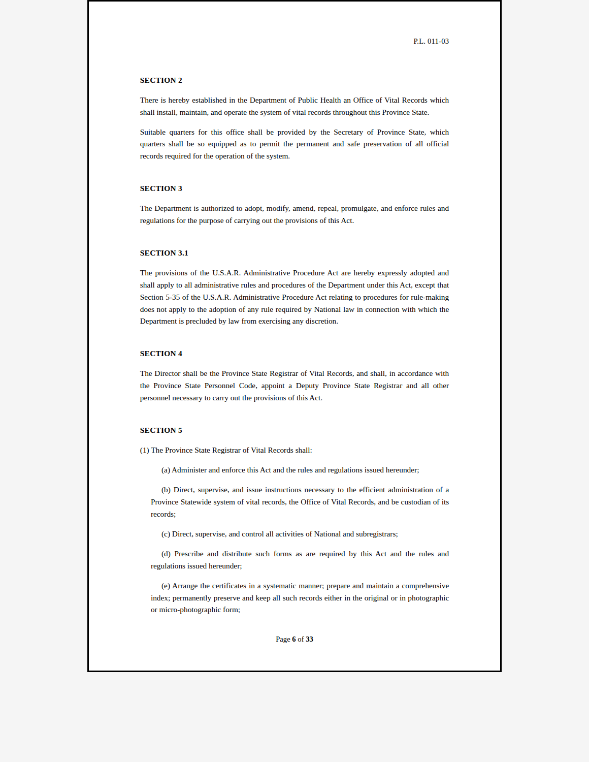P.L. 011-03
SECTION 2
There is hereby established in the Department of Public Health an Office of Vital Records which shall install, maintain, and operate the system of vital records throughout this Province State.
Suitable quarters for this office shall be provided by the Secretary of Province State, which quarters shall be so equipped as to permit the permanent and safe preservation of all official records required for the operation of the system.
SECTION 3
The Department is authorized to adopt, modify, amend, repeal, promulgate, and enforce rules and regulations for the purpose of carrying out the provisions of this Act.
SECTION 3.1
The provisions of the U.S.A.R. Administrative Procedure Act are hereby expressly adopted and shall apply to all administrative rules and procedures of the Department under this Act, except that Section 5-35 of the U.S.A.R. Administrative Procedure Act relating to procedures for rule-making does not apply to the adoption of any rule required by National law in connection with which the Department is precluded by law from exercising any discretion.
SECTION 4
The Director shall be the Province State Registrar of Vital Records, and shall, in accordance with the Province State Personnel Code, appoint a Deputy Province State Registrar and all other personnel necessary to carry out the provisions of this Act.
SECTION 5
(1) The Province State Registrar of Vital Records shall:
(a) Administer and enforce this Act and the rules and regulations issued hereunder;
(b) Direct, supervise, and issue instructions necessary to the efficient administration of a Province Statewide system of vital records, the Office of Vital Records, and be custodian of its records;
(c) Direct, supervise, and control all activities of National and subregistrars;
(d) Prescribe and distribute such forms as are required by this Act and the rules and regulations issued hereunder;
(e) Arrange the certificates in a systematic manner; prepare and maintain a comprehensive index; permanently preserve and keep all such records either in the original or in photographic or micro-photographic form;
Page 6 of 33